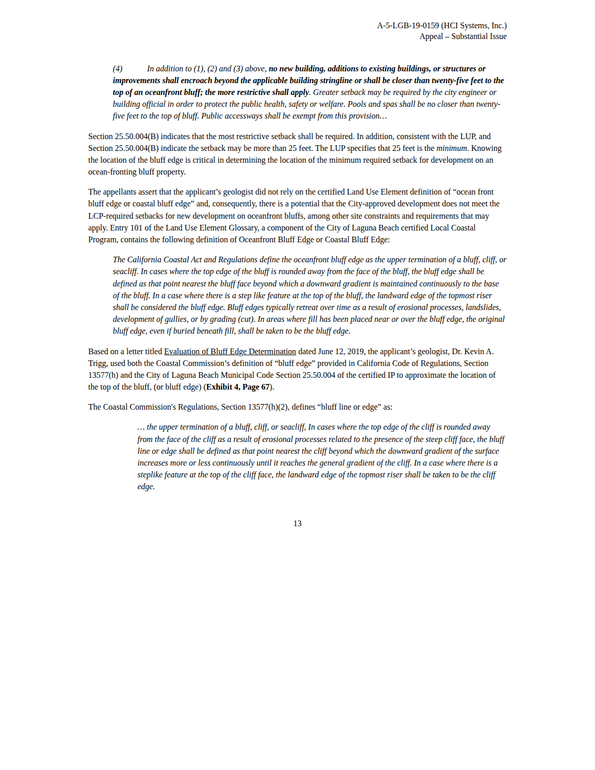A-5-LGB-19-0159 (HCI Systems, Inc.)
Appeal – Substantial Issue
(4) In addition to (1), (2) and (3) above, no new building, additions to existing buildings, or structures or improvements shall encroach beyond the applicable building stringline or shall be closer than twenty-five feet to the top of an oceanfront bluff; the more restrictive shall apply. Greater setback may be required by the city engineer or building official in order to protect the public health, safety or welfare. Pools and spas shall be no closer than twenty-five feet to the top of bluff. Public accessways shall be exempt from this provision…
Section 25.50.004(B) indicates that the most restrictive setback shall be required. In addition, consistent with the LUP, and Section 25.50.004(B) indicate the setback may be more than 25 feet. The LUP specifies that 25 feet is the minimum. Knowing the location of the bluff edge is critical in determining the location of the minimum required setback for development on an ocean-fronting bluff property.
The appellants assert that the applicant’s geologist did not rely on the certified Land Use Element definition of “ocean front bluff edge or coastal bluff edge” and, consequently, there is a potential that the City-approved development does not meet the LCP-required setbacks for new development on oceanfront bluffs, among other site constraints and requirements that may apply. Entry 101 of the Land Use Element Glossary, a component of the City of Laguna Beach certified Local Coastal Program, contains the following definition of Oceanfront Bluff Edge or Coastal Bluff Edge:
The California Coastal Act and Regulations define the oceanfront bluff edge as the upper termination of a bluff, cliff, or seacliff. In cases where the top edge of the bluff is rounded away from the face of the bluff, the bluff edge shall be defined as that point nearest the bluff face beyond which a downward gradient is maintained continuously to the base of the bluff. In a case where there is a step like feature at the top of the bluff, the landward edge of the topmost riser shall be considered the bluff edge. Bluff edges typically retreat over time as a result of erosional processes, landslides, development of gullies, or by grading (cut). In areas where fill has been placed near or over the bluff edge, the original bluff edge, even if buried beneath fill, shall be taken to be the bluff edge.
Based on a letter titled Evaluation of Bluff Edge Determination dated June 12, 2019, the applicant’s geologist, Dr. Kevin A. Trigg, used both the Coastal Commission’s definition of “bluff edge” provided in California Code of Regulations, Section 13577(h) and the City of Laguna Beach Municipal Code Section 25.50.004 of the certified IP to approximate the location of the top of the bluff, (or bluff edge) (Exhibit 4, Page 67).
The Coastal Commission's Regulations, Section 13577(h)(2), defines “bluff line or edge” as:
… the upper termination of a bluff, cliff, or seacliff, In cases where the top edge of the cliff is rounded away from the face of the cliff as a result of erosional processes related to the presence of the steep cliff face, the bluff line or edge shall be defined as that point nearest the cliff beyond which the downward gradient of the surface increases more or less continuously until it reaches the general gradient of the cliff. In a case where there is a steplike feature at the top of the cliff face, the landward edge of the topmost riser shall be taken to be the cliff edge.
13